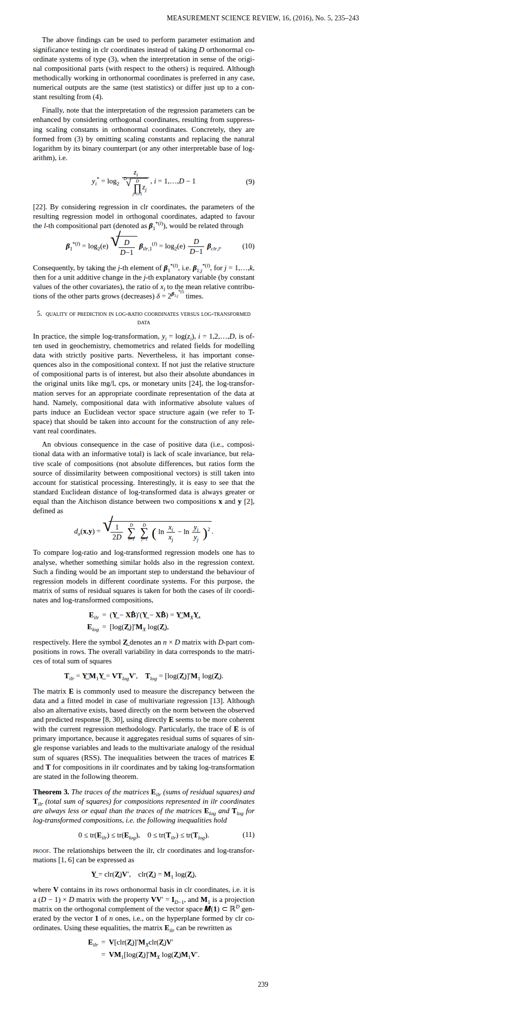MEASUREMENT SCIENCE REVIEW, 16, (2016), No. 5, 235–243
The above findings can be used to perform parameter estimation and significance testing in clr coordinates instead of taking D orthonormal coordinate systems of type (3), when the interpretation in sense of the original compositional parts (with respect to the others) is required. Although methodically working in orthonormal coordinates is preferred in any case, numerical outputs are the same (test statistics) or differ just up to a constant resulting from (4).
Finally, note that the interpretation of the regression parameters can be enhanced by considering orthogonal coordinates, resulting from suppressing scaling constants in orthonormal coordinates. Concretely, they are formed from (3) by omitting scaling constants and replacing the natural logarithm by its binary counterpart (or any other interpretable base of logarithm), i.e.
yi* = log2 zi D−i D∏j=i+1 zj , i = 1,…,D − 1 (9)
[22]. By considering regression in clr coordinates, the parameters of the resulting regression model in orthogonal coordinates, adapted to favour the l-th compositional part (denoted as β1*(l)), would be related through
β1*(l) = log2(e) DD−1 βilr,1(l) = log2(e) DD−1 βclr,l. (10)
Consequently, by taking the j-th element of β1*(l), i.e. β1;j*(l), for j = 1,…,k, then for a unit additive change in the j-th explanatory variable (by constant values of the other covariates), the ratio of xl to the mean relative contributions of the other parts grows (decreases) δ = 2β1;j*(l) times.
5. Quality of prediction in log-ratio coordinates versus log-transformed data
In practice, the simple log-transformation, yi = log(zi), i = 1,2,…,D, is often used in geochemistry, chemometrics and related fields for modelling data with strictly positive parts. Nevertheless, it has important consequences also in the compositional context. If not just the relative structure of compositional parts is of interest, but also their absolute abundances in the original units like mg/l, cps, or monetary units [24], the log-transformation serves for an appropriate coordinate representation of the data at hand. Namely, compositional data with informative absolute values of parts induce an Euclidean vector space structure again (we refer to T-space) that should be taken into account for the construction of any relevant real coordinates.
An obvious consequence in the case of positive data (i.e., compositional data with an informative total) is lack of scale invariance, but relative scale of compositions (not absolute differences, but ratios form the source of dissimilarity between compositional vectors) is still taken into account for statistical processing. Interestingly, it is easy to see that the standard Euclidean distance of log-transformed data is always greater or equal than the Aitchison distance between two compositions x and y [2], defined as
da(x,y) = 12D D∑i=1 D∑j=1 ( ln xi xj − ln yi yj )2 .
To compare log-ratio and log-transformed regression models one has to analyse, whether something similar holds also in the regression context. Such a finding would be an important step to understand the behaviour of regression models in different coordinate systems. For this purpose, the matrix of sums of residual squares is taken for both the cases of ilr coordinates and log-transformed compositions,
Eilr=(Y̲ − XB̂)′(Y̲ − XB̂) = Y̲′MXY̲, Elog=[log(Z̲)]′MX log(Z̲),
respectively. Here the symbol Z̲ denotes an n × D matrix with D-part compositions in rows. The overall variability in data corresponds to the matrices of total sum of squares
Tilr = Y̲′M1Y̲ = VTlogV′, Tlog = [log(Z̲)]′M1 log(Z̲).
The matrix E is commonly used to measure the discrepancy between the data and a fitted model in case of multivariate regression [13]. Although also an alternative exists, based directly on the norm between the observed and predicted response [8, 30], using directly E seems to be more coherent with the current regression methodology. Particularly, the trace of E is of primary importance, because it aggregates residual sums of squares of single response variables and leads to the multivariate analogy of the residual sum of squares (RSS). The inequalities between the traces of matrices E and T for compositions in ilr coordinates and by taking log-transformation are stated in the following theorem.
Theorem 3. The traces of the matrices Eilr (sums of residual squares) and Tilr (total sum of squares) for compositions represented in ilr coordinates are always less or equal than the traces of the matrices Elog and Tlog for log-transformed compositions, i.e. the following inequalities hold
0 ≤ tr(Eilr) ≤ tr(Elog), 0 ≤ tr(Tilr) ≤ tr(Tlog). (11)
Proof. The relationships between the ilr, clr coordinates and log-transformations [1, 6] can be expressed as
Y̲ = clr(Z̲)V′, clr(Z̲) = M1 log(Z̲),
where V contains in its rows orthonormal basis in clr coordinates, i.e. it is a (D − 1) × D matrix with the property VV′ = ID−1, and M1 is a projection matrix on the orthogonal complement of the vector space 𝑴(1) ⊂ ℝD generated by the vector 1 of n ones, i.e., on the hyperplane formed by clr coordinates. Using these equalities, the matrix Eilr can be rewritten as
Eilr=V[clr(Z̲)]′MXclr(Z̲)V′ =VM1[log(Z̲)]′MX log(Z̲)M1V′.
239